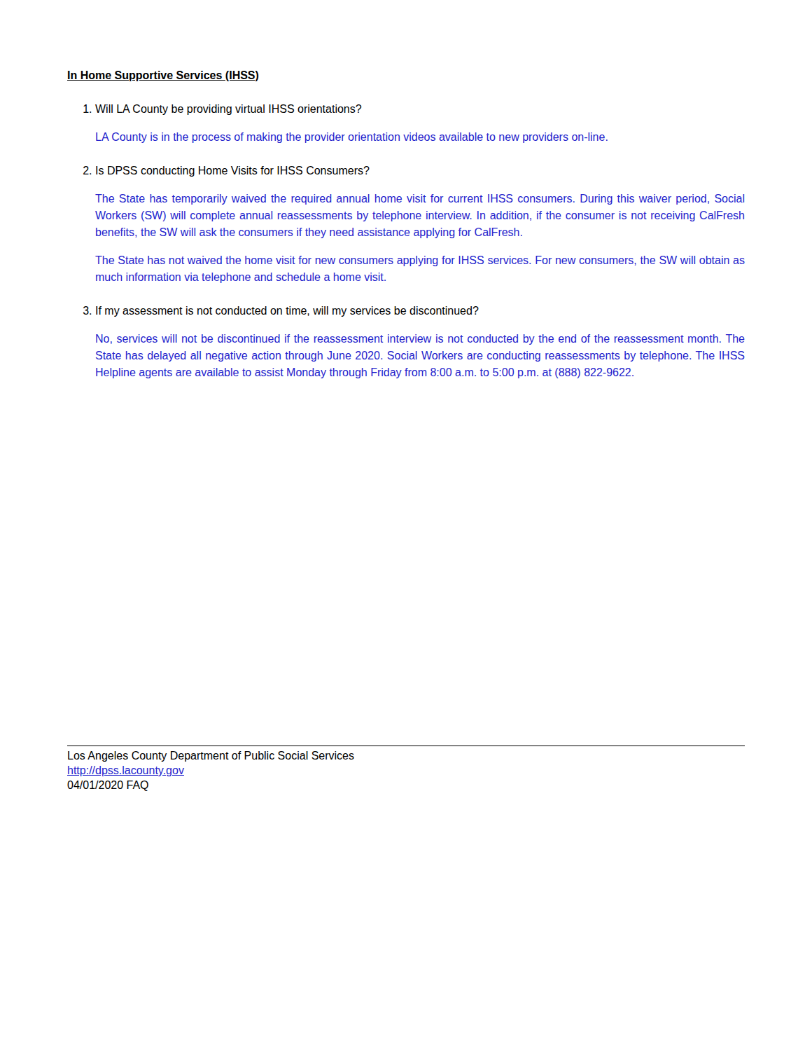In Home Supportive Services (IHSS)
Will LA County be providing virtual IHSS orientations?
LA County is in the process of making the provider orientation videos available to new providers on-line.
Is DPSS conducting Home Visits for IHSS Consumers?
The State has temporarily waived the required annual home visit for current IHSS consumers. During this waiver period, Social Workers (SW) will complete annual reassessments by telephone interview. In addition, if the consumer is not receiving CalFresh benefits, the SW will ask the consumers if they need assistance applying for CalFresh.
The State has not waived the home visit for new consumers applying for IHSS services. For new consumers, the SW will obtain as much information via telephone and schedule a home visit.
If my assessment is not conducted on time, will my services be discontinued?
No, services will not be discontinued if the reassessment interview is not conducted by the end of the reassessment month. The State has delayed all negative action through June 2020. Social Workers are conducting reassessments by telephone. The IHSS Helpline agents are available to assist Monday through Friday from 8:00 a.m. to 5:00 p.m. at (888) 822-9622.
Los Angeles County Department of Public Social Services
http://dpss.lacounty.gov
04/01/2020 FAQ